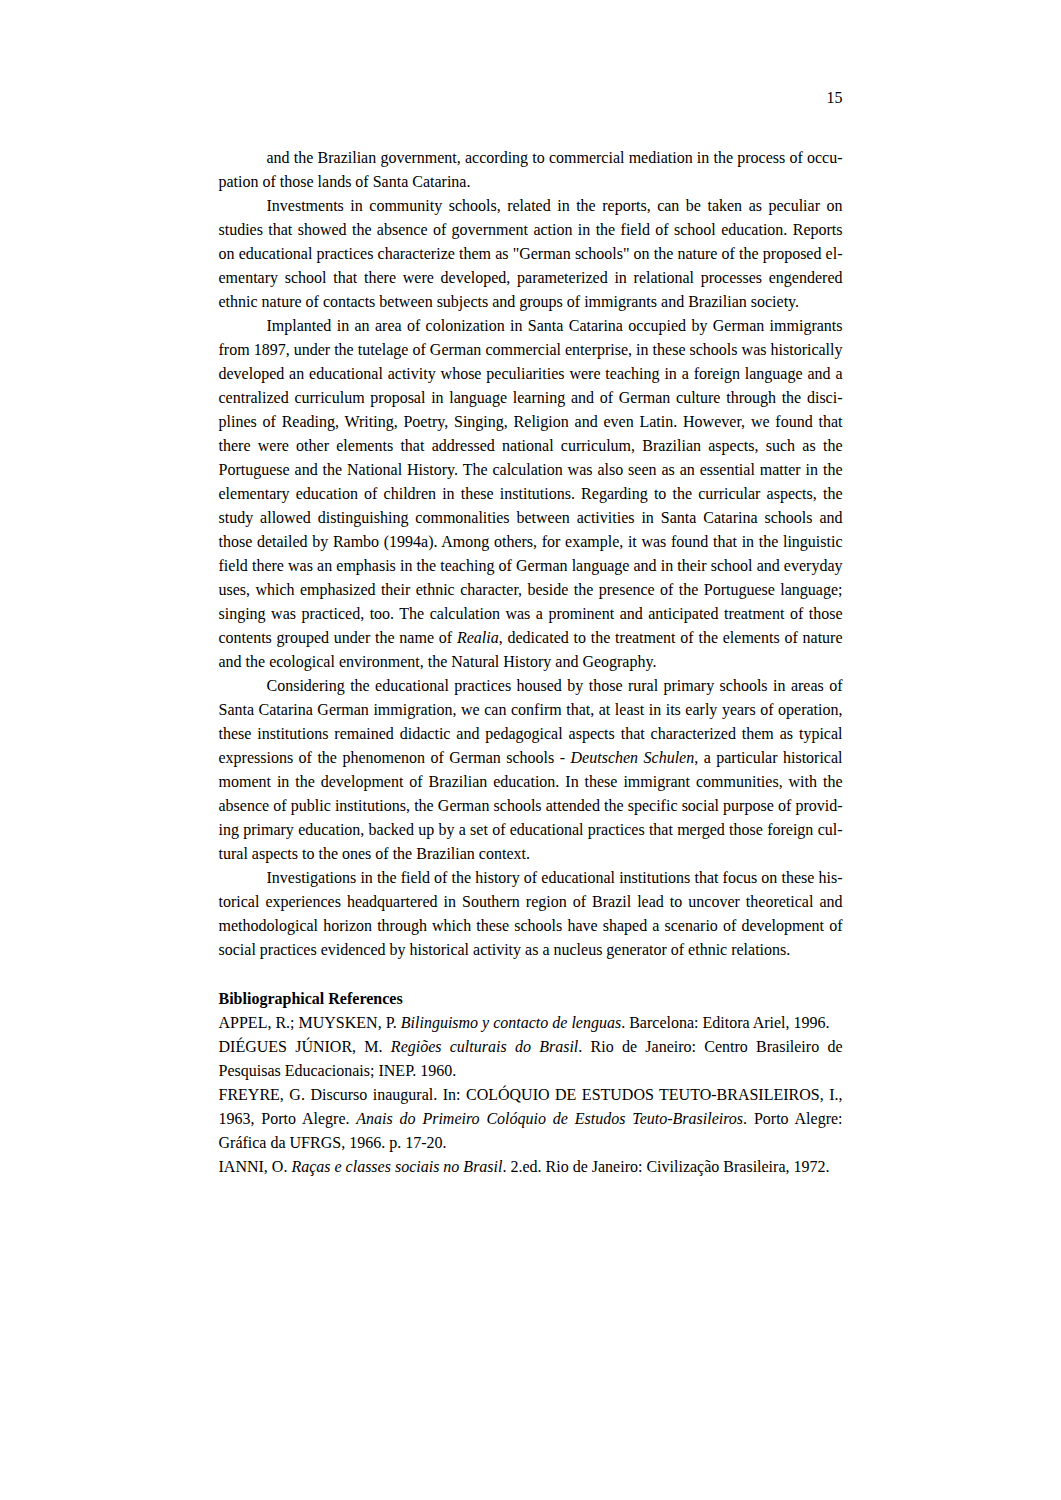15
and the Brazilian government, according to commercial mediation in the process of occupation of those lands of Santa Catarina.
Investments in community schools, related in the reports, can be taken as peculiar on studies that showed the absence of government action in the field of school education. Reports on educational practices characterize them as "German schools" on the nature of the proposed elementary school that there were developed, parameterized in relational processes engendered ethnic nature of contacts between subjects and groups of immigrants and Brazilian society.
Implanted in an area of colonization in Santa Catarina occupied by German immigrants from 1897, under the tutelage of German commercial enterprise, in these schools was historically developed an educational activity whose peculiarities were teaching in a foreign language and a centralized curriculum proposal in language learning and of German culture through the disciplines of Reading, Writing, Poetry, Singing, Religion and even Latin. However, we found that there were other elements that addressed national curriculum, Brazilian aspects, such as the Portuguese and the National History. The calculation was also seen as an essential matter in the elementary education of children in these institutions. Regarding to the curricular aspects, the study allowed distinguishing commonalities between activities in Santa Catarina schools and those detailed by Rambo (1994a). Among others, for example, it was found that in the linguistic field there was an emphasis in the teaching of German language and in their school and everyday uses, which emphasized their ethnic character, beside the presence of the Portuguese language; singing was practiced, too. The calculation was a prominent and anticipated treatment of those contents grouped under the name of Realia, dedicated to the treatment of the elements of nature and the ecological environment, the Natural History and Geography.
Considering the educational practices housed by those rural primary schools in areas of Santa Catarina German immigration, we can confirm that, at least in its early years of operation, these institutions remained didactic and pedagogical aspects that characterized them as typical expressions of the phenomenon of German schools - Deutschen Schulen, a particular historical moment in the development of Brazilian education. In these immigrant communities, with the absence of public institutions, the German schools attended the specific social purpose of providing primary education, backed up by a set of educational practices that merged those foreign cultural aspects to the ones of the Brazilian context.
Investigations in the field of the history of educational institutions that focus on these historical experiences headquartered in Southern region of Brazil lead to uncover theoretical and methodological horizon through which these schools have shaped a scenario of development of social practices evidenced by historical activity as a nucleus generator of ethnic relations.
Bibliographical References
APPEL, R.; MUYSKEN, P. Bilinguismo y contacto de lenguas. Barcelona: Editora Ariel, 1996.
DIÉGUES JÚNIOR, M. Regiões culturais do Brasil. Rio de Janeiro: Centro Brasileiro de Pesquisas Educacionais; INEP. 1960.
FREYRE, G. Discurso inaugural. In: COLÓQUIO DE ESTUDOS TEUTO-BRASILEIROS, I., 1963, Porto Alegre. Anais do Primeiro Colóquio de Estudos Teuto-Brasileiros. Porto Alegre: Gráfica da UFRGS, 1966. p. 17-20.
IANNI, O. Raças e classes sociais no Brasil. 2.ed. Rio de Janeiro: Civilização Brasileira, 1972.